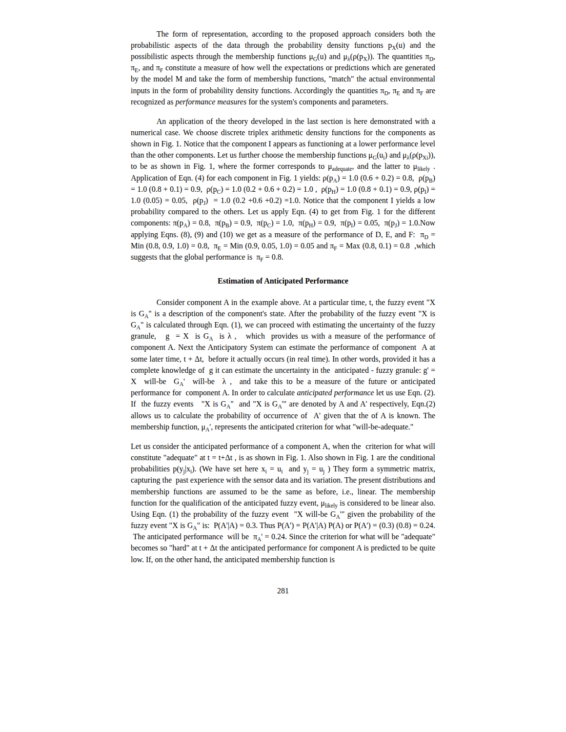The form of representation, according to the proposed approach considers both the probabilistic aspects of the data through the probability density functions pX(u) and the possibilistic aspects through the membership functions μG(u) and μλ(ρ(pX)). The quantities πD, πE, and πF constitute a measure of how well the expectations or predictions which are generated by the model M and take the form of membership functions, "match" the actual environmental inputs in the form of probability density functions. Accordingly the quantities πD, πE and πF are recognized as performance measures for the system's components and parameters.
An application of the theory developed in the last section is here demonstrated with a numerical case. We choose discrete triplex arithmetic density functions for the components as shown in Fig. 1. Notice that the component I appears as functioning at a lower performance level than the other components. Let us further choose the membership functions μG(ui) and μλ(ρ(pXi)), to be as shown in Fig. 1, where the former corresponds to μadequate, and the latter to μlikely . Application of Eqn. (4) for each component in Fig. 1 yields: ρ(pA) = 1.0 (0.6 + 0.2) = 0.8, ρ(pB) = 1.0 (0.8 + 0.1) = 0.9, ρ(pC) = 1.0 (0.2 + 0.6 + 0.2) = 1.0 , ρ(pH) = 1.0 (0.8 + 0.1) = 0.9, ρ(pI) = 1.0 (0.05) = 0.05, ρ(pJ) = 1.0 (0.2 +0.6 +0.2) =1.0. Notice that the component I yields a low probability compared to the others. Let us apply Eqn. (4) to get from Fig. 1 for the different components: π(pA) = 0.8, π(pB) = 0.9, π(pC) = 1.0, π(pH) = 0.9, π(pI) = 0.05, π(pJ) = 1.0.Now applying Eqns. (8), (9) and (10) we get as a measure of the performance of D, E, and F: πD = Min (0.8, 0.9, 1.0) = 0.8, πE = Min (0.9, 0.05, 1.0) = 0.05 and πF = Max (0.8, 0.1) = 0.8 ,which suggests that the global performance is πF = 0.8.
Estimation of Anticipated Performance
Consider component A in the example above. At a particular time, t, the fuzzy event "X is GA" is a description of the component's state. After the probability of the fuzzy event "X is GA" is calculated through Eqn. (1), we can proceed with estimating the uncertainty of the fuzzy granule, g = X is GA is λ , which provides us with a measure of the performance of component A. Next the Anticipatory System can estimate the performance of component A at some later time, t + Δt, before it actually occurs (in real time). In other words, provided it has a complete knowledge of g it can estimate the uncertainty in the anticipated - fuzzy granule: g' = X will-be GA' will-be λ , and take this to be a measure of the future or anticipated performance for component A. In order to calculate anticipated performance let us use Eqn. (2). If the fuzzy events "X is GA" and "X is GA'" are denoted by A and A' respectively, Eqn.(2) allows us to calculate the probability of occurrence of A' given that the of A is known. The membership function, μA', represents the anticipated criterion for what "will-be-adequate."
Let us consider the anticipated performance of a component A, when the criterion for what will constitute "adequate" at t = t+Δt , is as shown in Fig. 1. Also shown in Fig. 1 are the conditional probabilities p(yj|xi). (We have set here xi = ui and yj = uj ) They form a symmetric matrix, capturing the past experience with the sensor data and its variation. The present distributions and membership functions are assumed to be the same as before, i.e., linear. The membership function for the qualification of the anticipated fuzzy event, μlikely is considered to be linear also. Using Eqn. (1) the probability of the fuzzy event "X will-be GA'" given the probability of the fuzzy event "X is GA" is: P(A'|A) = 0.3. Thus P(A') = P(A'|A) P(A) or P(A') = (0.3) (0.8) = 0.24. The anticipated performance will be πA' = 0.24. Since the criterion for what will be "adequate" becomes so "hard" at t + Δt the anticipated performance for component A is predicted to be quite low. If, on the other hand, the anticipated membership function is
281